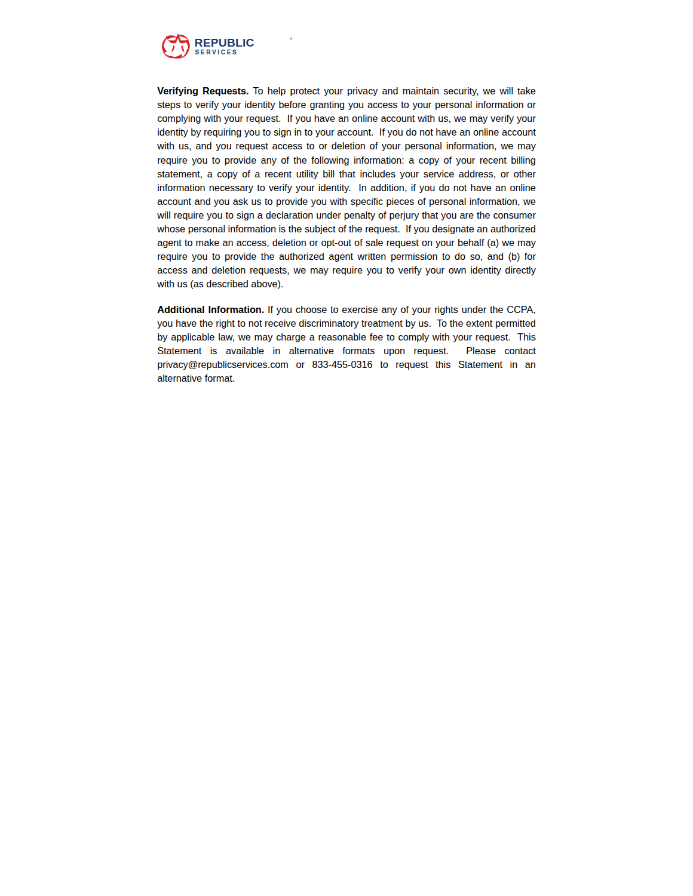REPUBLIC SERVICES ®
Verifying Requests. To help protect your privacy and maintain security, we will take steps to verify your identity before granting you access to your personal information or complying with your request. If you have an online account with us, we may verify your identity by requiring you to sign in to your account. If you do not have an online account with us, and you request access to or deletion of your personal information, we may require you to provide any of the following information: a copy of your recent billing statement, a copy of a recent utility bill that includes your service address, or other information necessary to verify your identity. In addition, if you do not have an online account and you ask us to provide you with specific pieces of personal information, we will require you to sign a declaration under penalty of perjury that you are the consumer whose personal information is the subject of the request. If you designate an authorized agent to make an access, deletion or opt-out of sale request on your behalf (a) we may require you to provide the authorized agent written permission to do so, and (b) for access and deletion requests, we may require you to verify your own identity directly with us (as described above).
Additional Information. If you choose to exercise any of your rights under the CCPA, you have the right to not receive discriminatory treatment by us. To the extent permitted by applicable law, we may charge a reasonable fee to comply with your request. This Statement is available in alternative formats upon request. Please contact privacy@republicservices.com or 833-455-0316 to request this Statement in an alternative format.